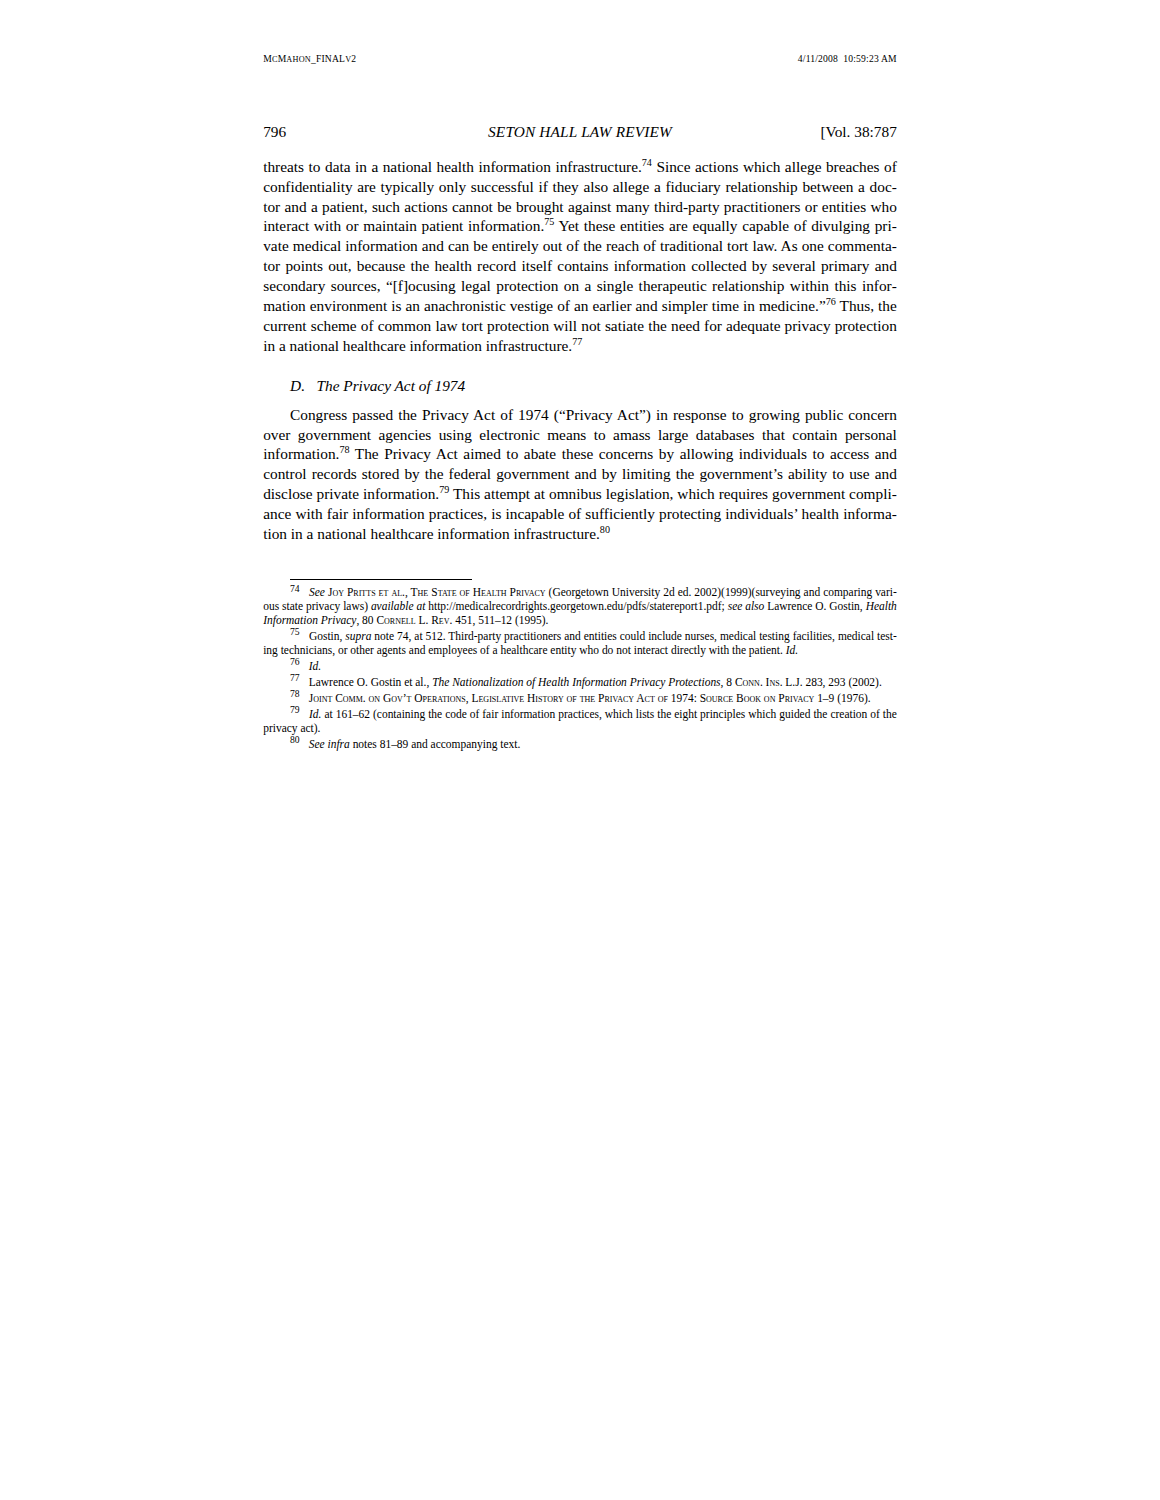MCMAHON_FINALV2
4/11/2008 10:59:23 AM
796
SETON HALL LAW REVIEW
[Vol. 38:787
threats to data in a national health information infrastructure.74 Since actions which allege breaches of confidentiality are typically only successful if they also allege a fiduciary relationship between a doctor and a patient, such actions cannot be brought against many third-party practitioners or entities who interact with or maintain patient information.75 Yet these entities are equally capable of divulging private medical information and can be entirely out of the reach of traditional tort law. As one commentator points out, because the health record itself contains information collected by several primary and secondary sources, “[f]ocusing legal protection on a single therapeutic relationship within this information environment is an anachronistic vestige of an earlier and simpler time in medicine.”76 Thus, the current scheme of common law tort protection will not satiate the need for adequate privacy protection in a national healthcare information infrastructure.77
D. The Privacy Act of 1974
Congress passed the Privacy Act of 1974 (“Privacy Act”) in response to growing public concern over government agencies using electronic means to amass large databases that contain personal information.78 The Privacy Act aimed to abate these concerns by allowing individuals to access and control records stored by the federal government and by limiting the government’s ability to use and disclose private information.79 This attempt at omnibus legislation, which requires government compliance with fair information practices, is incapable of sufficiently protecting individuals’ health information in a national healthcare information infrastructure.80
74 See Joy Pritts et al., The State of Health Privacy (Georgetown University 2d ed. 2002)(1999)(surveying and comparing various state privacy laws) available at http://medicalrecordrights.georgetown.edu/pdfs/statereport1.pdf; see also Lawrence O. Gostin, Health Information Privacy, 80 Cornell L. Rev. 451, 511–12 (1995).
75 Gostin, supra note 74, at 512. Third-party practitioners and entities could include nurses, medical testing facilities, medical testing technicians, or other agents and employees of a healthcare entity who do not interact directly with the patient. Id.
76 Id.
77 Lawrence O. Gostin et al., The Nationalization of Health Information Privacy Protections, 8 Conn. Ins. L.J. 283, 293 (2002).
78 Joint Comm. on Gov’t Operations, Legislative History of the Privacy Act of 1974: Source Book on Privacy 1–9 (1976).
79 Id. at 161–62 (containing the code of fair information practices, which lists the eight principles which guided the creation of the privacy act).
80 See infra notes 81–89 and accompanying text.